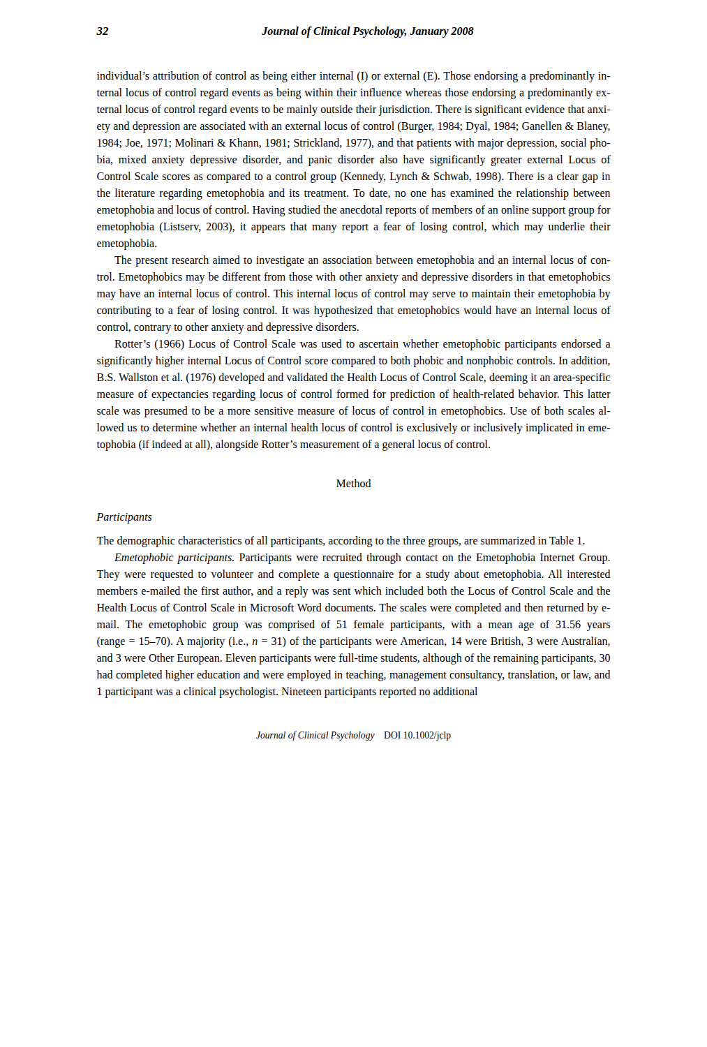32 Journal of Clinical Psychology, January 2008
individual’s attribution of control as being either internal (I) or external (E). Those endorsing a predominantly internal locus of control regard events as being within their influence whereas those endorsing a predominantly external locus of control regard events to be mainly outside their jurisdiction. There is significant evidence that anxiety and depression are associated with an external locus of control (Burger, 1984; Dyal, 1984; Ganellen & Blaney, 1984; Joe, 1971; Molinari & Khann, 1981; Strickland, 1977), and that patients with major depression, social phobia, mixed anxiety depressive disorder, and panic disorder also have significantly greater external Locus of Control Scale scores as compared to a control group (Kennedy, Lynch & Schwab, 1998). There is a clear gap in the literature regarding emetophobia and its treatment. To date, no one has examined the relationship between emetophobia and locus of control. Having studied the anecdotal reports of members of an online support group for emetophobia (Listserv, 2003), it appears that many report a fear of losing control, which may underlie their emetophobia.
The present research aimed to investigate an association between emetophobia and an internal locus of control. Emetophobics may be different from those with other anxiety and depressive disorders in that emetophobics may have an internal locus of control. This internal locus of control may serve to maintain their emetophobia by contributing to a fear of losing control. It was hypothesized that emetophobics would have an internal locus of control, contrary to other anxiety and depressive disorders.
Rotter’s (1966) Locus of Control Scale was used to ascertain whether emetophobic participants endorsed a significantly higher internal Locus of Control score compared to both phobic and nonphobic controls. In addition, B.S. Wallston et al. (1976) developed and validated the Health Locus of Control Scale, deeming it an area-specific measure of expectancies regarding locus of control formed for prediction of health-related behavior. This latter scale was presumed to be a more sensitive measure of locus of control in emetophobics. Use of both scales allowed us to determine whether an internal health locus of control is exclusively or inclusively implicated in emetophobia (if indeed at all), alongside Rotter’s measurement of a general locus of control.
Method
Participants
The demographic characteristics of all participants, according to the three groups, are summarized in Table 1.
Emetophobic participants. Participants were recruited through contact on the Emetophobia Internet Group. They were requested to volunteer and complete a questionnaire for a study about emetophobia. All interested members e-mailed the first author, and a reply was sent which included both the Locus of Control Scale and the Health Locus of Control Scale in Microsoft Word documents. The scales were completed and then returned by e-mail. The emetophobic group was comprised of 51 female participants, with a mean age of 31.56 years (range = 15–70). A majority (i.e., n = 31) of the participants were American, 14 were British, 3 were Australian, and 3 were Other European. Eleven participants were full-time students, although of the remaining participants, 30 had completed higher education and were employed in teaching, management consultancy, translation, or law, and 1 participant was a clinical psychologist. Nineteen participants reported no additional
Journal of Clinical PsychologyDOI 10.1002/jclp